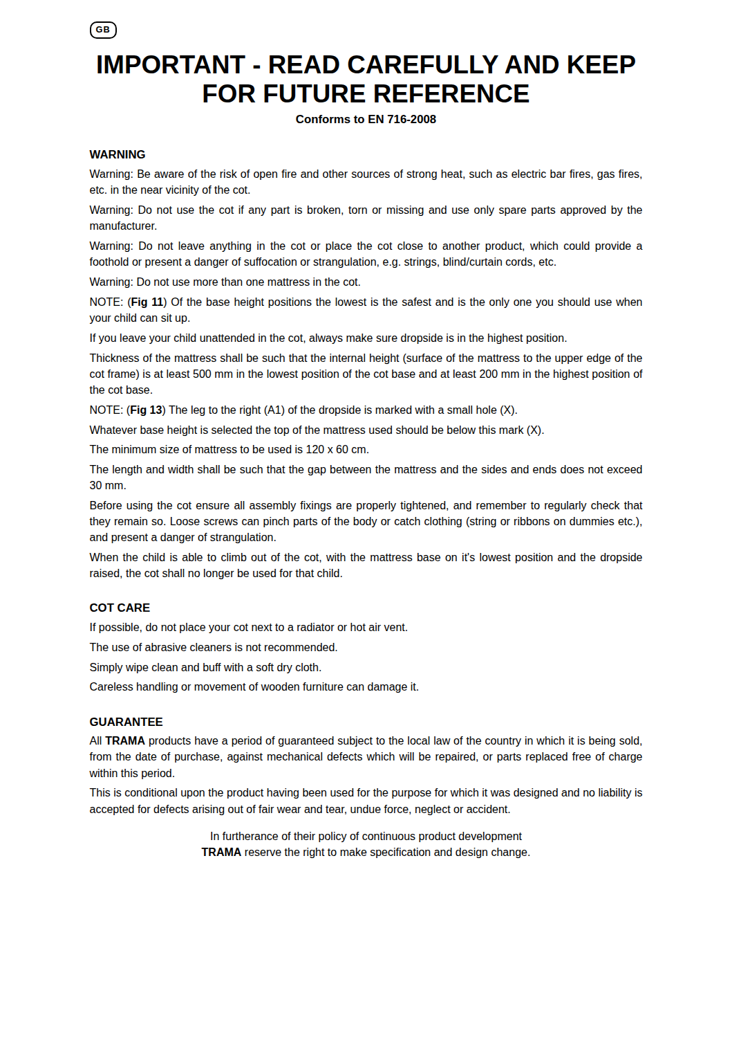GB
IMPORTANT - READ CAREFULLY AND KEEP FOR FUTURE REFERENCE
Conforms to EN 716-2008
Warning
Warning: Be aware of the risk of open fire and other sources of strong heat, such as electric bar fires, gas fires, etc. in the near vicinity of the cot.
Warning: Do not use the cot if any part is broken, torn or missing and use only spare parts approved by the manufacturer.
Warning: Do not leave anything in the cot or place the cot close to another product, which could provide a foothold or present a danger of suffocation or strangulation, e.g. strings, blind/curtain cords, etc.
Warning: Do not use more than one mattress in the cot.
NOTE: (Fig 11) Of the base height positions the lowest is the safest and is the only one you should use when your child can sit up.
If you leave your child unattended in the cot, always make sure dropside is in the highest position.
Thickness of the mattress shall be such that the internal height (surface of the mattress to the upper edge of the cot frame) is at least 500 mm in the lowest position of the cot base and at least 200 mm in the highest position of the cot base.
NOTE: (Fig 13) The leg to the right (A1) of the dropside is marked with a small hole (X).
Whatever base height is selected the top of the mattress used should be below this mark (X).
The minimum size of mattress to be used is 120 x 60 cm.
The length and width shall be such that the gap between the mattress and the sides and ends does not exceed 30 mm.
Before using the cot ensure all assembly fixings are properly tightened, and remember to regularly check that they remain so. Loose screws can pinch parts of the body or catch clothing (string or ribbons on dummies etc.), and present a danger of strangulation.
When the child is able to climb out of the cot, with the mattress base on it's lowest position and the dropside raised, the cot shall no longer be used for that child.
Cot Care
If possible, do not place your cot next to a radiator or hot air vent.
The use of abrasive cleaners is not recommended.
Simply wipe clean and buff with a soft dry cloth.
Careless handling or movement of wooden furniture can damage it.
Guarantee
All TRAMA products have a period of guaranteed subject to the local law of the country in which it is being sold, from the date of purchase, against mechanical defects which will be repaired, or parts replaced free of charge within this period.
This is conditional upon the product having been used for the purpose for which it was designed and no liability is accepted for defects arising out of fair wear and tear, undue force, neglect or accident.
In furtherance of their policy of continuous product development
TRAMA reserve the right to make specification and design change.